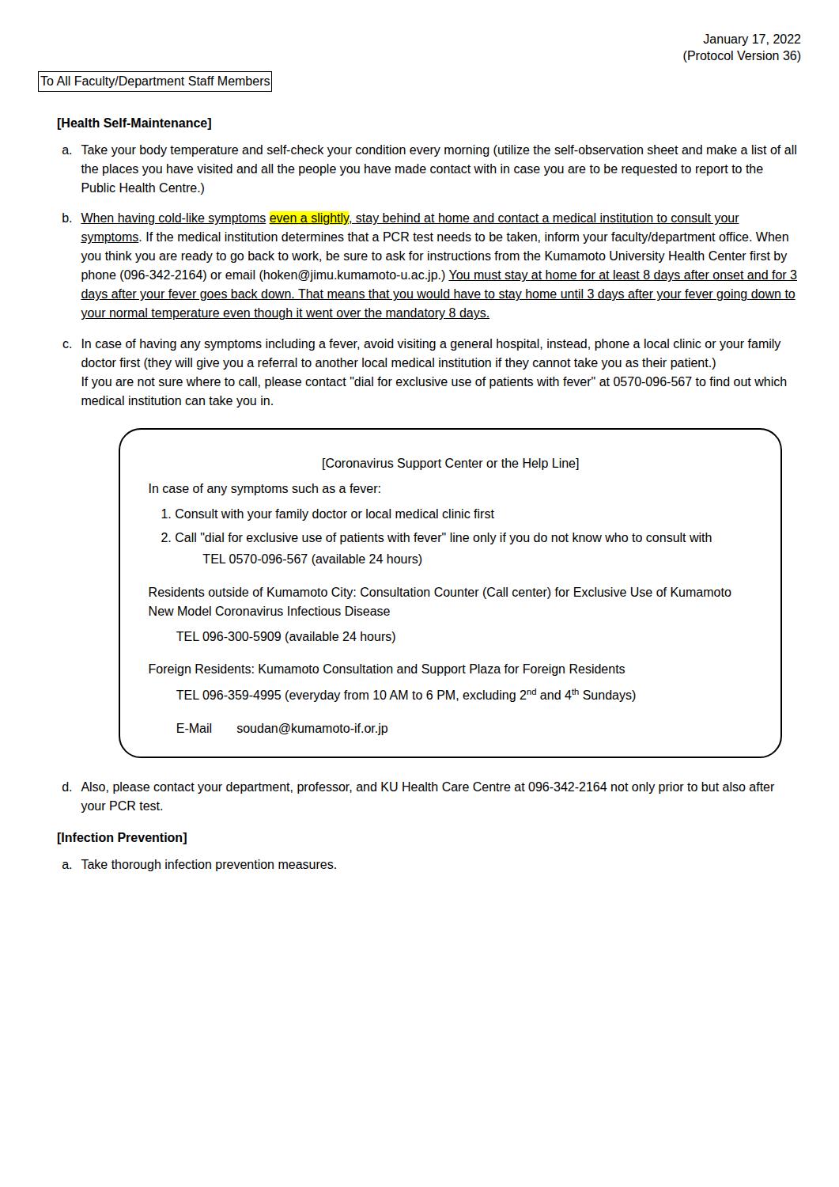January 17, 2022
(Protocol Version 36)
To All Faculty/Department Staff Members
[Health Self-Maintenance]
Take your body temperature and self-check your condition every morning (utilize the self-observation sheet and make a list of all the places you have visited and all the people you have made contact with in case you are to be requested to report to the Public Health Centre.)
When having cold-like symptoms even a slightly, stay behind at home and contact a medical institution to consult your symptoms. If the medical institution determines that a PCR test needs to be taken, inform your faculty/department office. When you think you are ready to go back to work, be sure to ask for instructions from the Kumamoto University Health Center first by phone (096-342-2164) or email (hoken@jimu.kumamoto-u.ac.jp.) You must stay at home for at least 8 days after onset and for 3 days after your fever goes back down. That means that you would have to stay home until 3 days after your fever going down to your normal temperature even though it went over the mandatory 8 days.
In case of having any symptoms including a fever, avoid visiting a general hospital, instead, phone a local clinic or your family doctor first (they will give you a referral to another local medical institution if they cannot take you as their patient.)
If you are not sure where to call, please contact "dial for exclusive use of patients with fever" at 0570-096-567 to find out which medical institution can take you in.
[Coronavirus Support Center or the Help Line]
In case of any symptoms such as a fever:
Consult with your family doctor or local medical clinic first
Call "dial for exclusive use of patients with fever" line only if you do not know who to consult with
TEL 0570-096-567 (available 24 hours)
Residents outside of Kumamoto City: Consultation Counter (Call center) for Exclusive Use of Kumamoto New Model Coronavirus Infectious Disease
TEL 096-300-5909 (available 24 hours)
Foreign Residents: Kumamoto Consultation and Support Plaza for Foreign Residents
TEL 096-359-4995 (everyday from 10 AM to 6 PM, excluding 2nd and 4th Sundays)
E-Mail soudan@kumamoto-if.or.jp
Also, please contact your department, professor, and KU Health Care Centre at 096-342-2164 not only prior to but also after your PCR test.
[Infection Prevention]
Take thorough infection prevention measures.